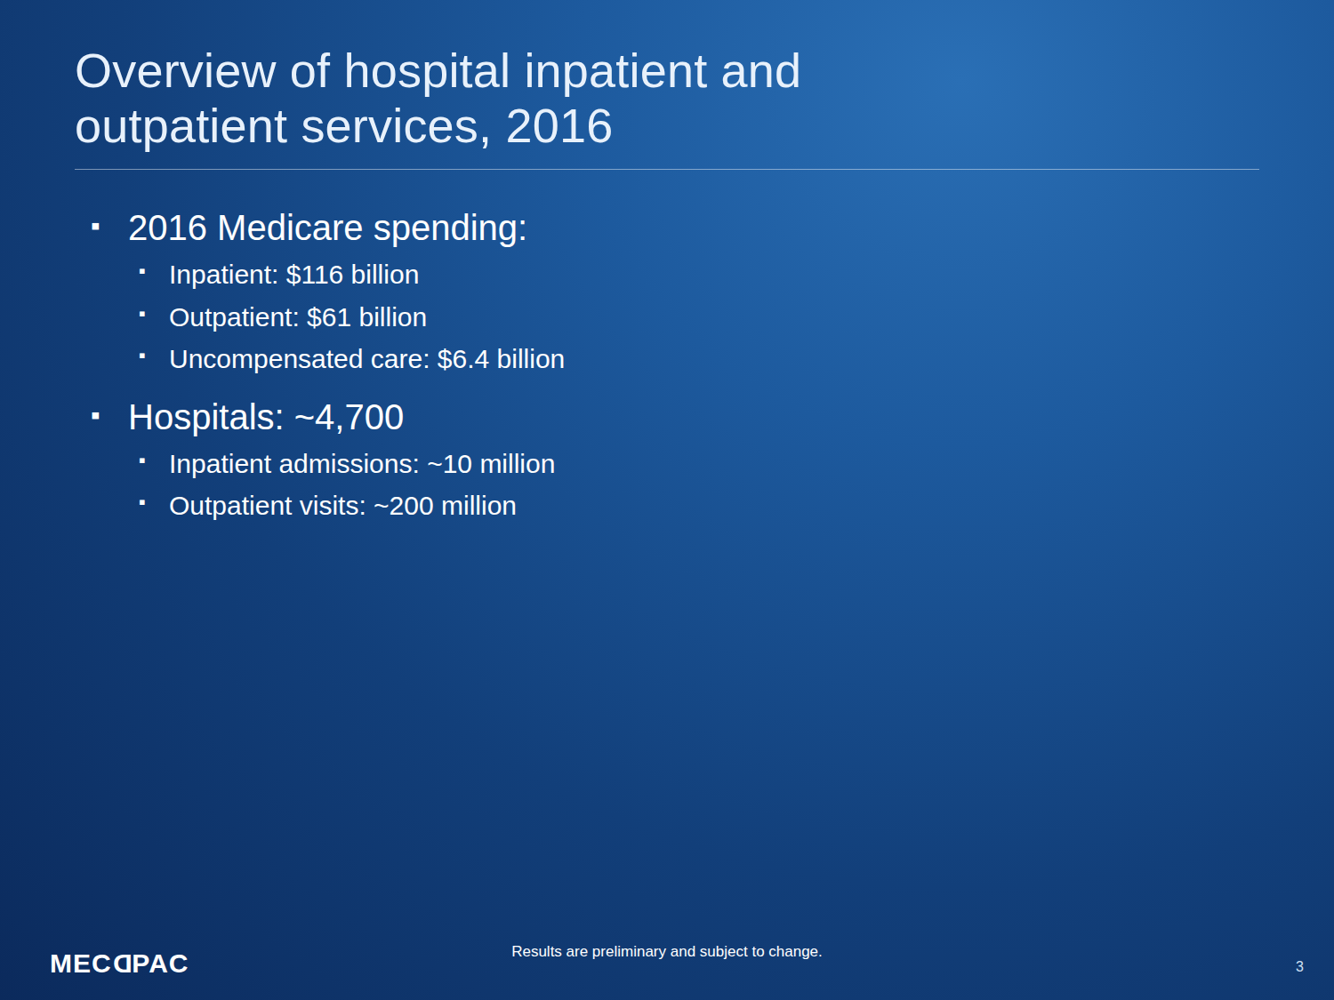Overview of hospital inpatient and
outpatient services, 2016
2016 Medicare spending:
Inpatient: $116 billion
Outpatient: $61 billion
Uncompensated care: $6.4 billion
Hospitals: ~4,700
Inpatient admissions: ~10 million
Outpatient visits: ~200 million
MECDPAC
Results are preliminary and subject to change.
3